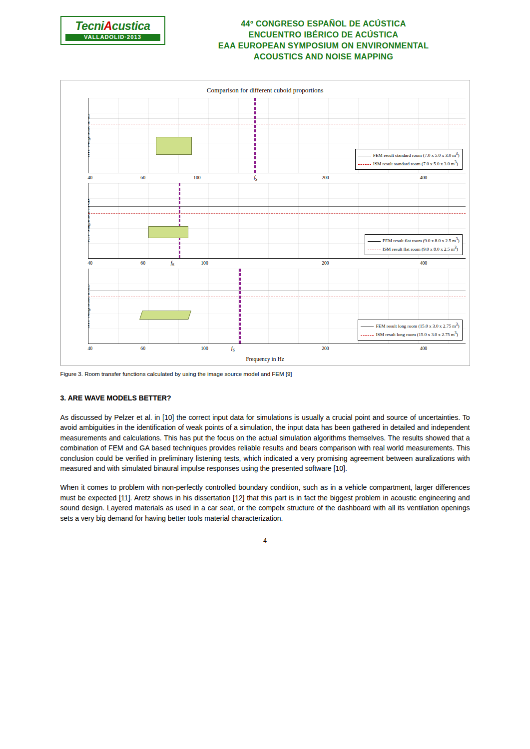TecniAcustica
VALLADOLID·2013
44º CONGRESO ESPAÑOL DE ACÚSTICA
ENCUENTRO IBÉRICO DE ACÚSTICA
EAA EUROPEAN SYMPOSIUM ON ENVIRONMENTAL
ACOUSTICS AND NOISE MAPPING
Comparison for different cuboid proportions
RTF Magnitude in dB
100
90
80
70
60
FEM result standard room (7.0 x 5.0 x 3.0 m3)
ISM result standard room (7.0 x 5.0 x 3.0 m3)
40 60 100 fS 200 400
RTF Magnitude in dB
100
90
80
70
60
FEM result flat room (9.0 x 8.0 x 2.5 m3)
ISM result flat room (9.0 x 8.0 x 2.5 m3)
40 60 fS 100 200 400
RTF Magnitude in dB
100
90
80
70
60
FEM result long room (15.0 x 3.0 x 2.75 m3)
ISM result long room (15.0 x 3.0 x 2.75 m3)
40 60 100 fS 200 400
Frequency in Hz
Figure 3. Room transfer functions calculated by using the image source model and FEM [9]
3. ARE WAVE MODELS BETTER?
As discussed by Pelzer et al. in [10] the correct input data for simulations is usually a crucial point and source of uncertainties. To avoid ambiguities in the identification of weak points of a simulation, the input data has been gathered in detailed and independent measurements and calculations. This has put the focus on the actual simulation algorithms themselves. The results showed that a combination of FEM and GA based techniques provides reliable results and bears comparison with real world measurements. This conclusion could be verified in preliminary listening tests, which indicated a very promising agreement between auralizations with measured and with simulated binaural impulse responses using the presented software [10].
When it comes to problem with non-perfectly controlled boundary condition, such as in a vehicle compartment, larger differences must be expected [11]. Aretz shows in his dissertation [12] that this part is in fact the biggest problem in acoustic engineering and sound design. Layered materials as used in a car seat, or the compelx structure of the dashboard with all its ventilation openings sets a very big demand for having better tools material characterization.
4